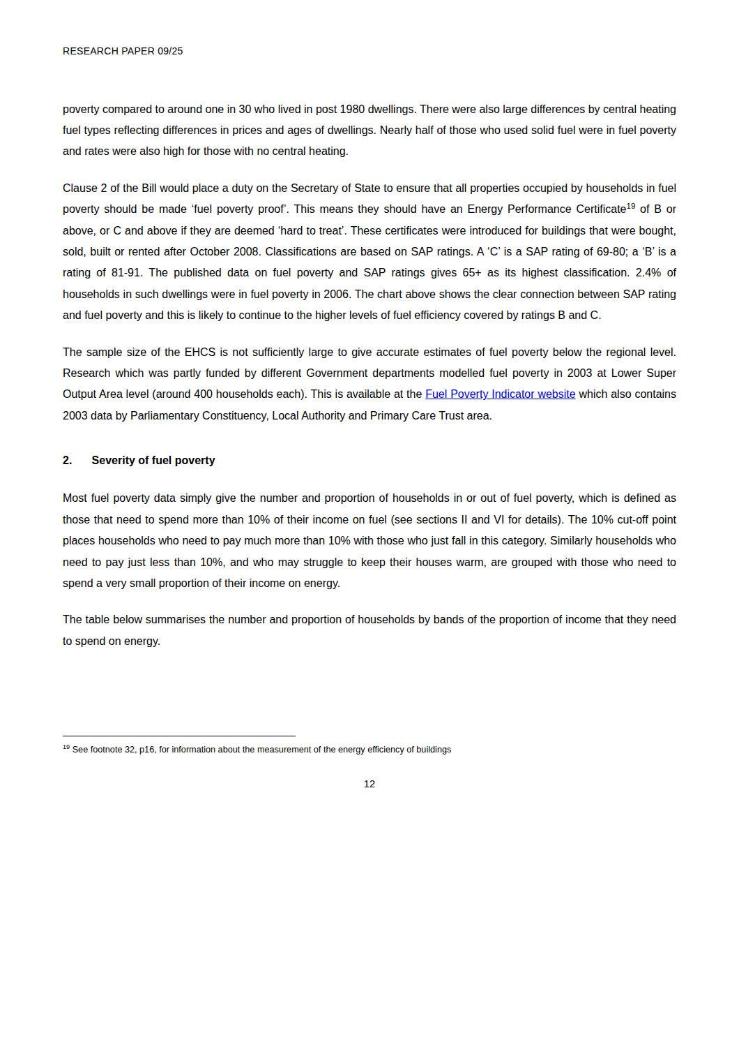RESEARCH PAPER 09/25
poverty compared to around one in 30 who lived in post 1980 dwellings. There were also large differences by central heating fuel types reflecting differences in prices and ages of dwellings. Nearly half of those who used solid fuel were in fuel poverty and rates were also high for those with no central heating.
Clause 2 of the Bill would place a duty on the Secretary of State to ensure that all properties occupied by households in fuel poverty should be made ‘fuel poverty proof’. This means they should have an Energy Performance Certificate19 of B or above, or C and above if they are deemed ‘hard to treat’. These certificates were introduced for buildings that were bought, sold, built or rented after October 2008. Classifications are based on SAP ratings. A ‘C’ is a SAP rating of 69-80; a ‘B’ is a rating of 81-91. The published data on fuel poverty and SAP ratings gives 65+ as its highest classification. 2.4% of households in such dwellings were in fuel poverty in 2006. The chart above shows the clear connection between SAP rating and fuel poverty and this is likely to continue to the higher levels of fuel efficiency covered by ratings B and C.
The sample size of the EHCS is not sufficiently large to give accurate estimates of fuel poverty below the regional level. Research which was partly funded by different Government departments modelled fuel poverty in 2003 at Lower Super Output Area level (around 400 households each). This is available at the Fuel Poverty Indicator website which also contains 2003 data by Parliamentary Constituency, Local Authority and Primary Care Trust area.
2. Severity of fuel poverty
Most fuel poverty data simply give the number and proportion of households in or out of fuel poverty, which is defined as those that need to spend more than 10% of their income on fuel (see sections II and VI for details). The 10% cut-off point places households who need to pay much more than 10% with those who just fall in this category. Similarly households who need to pay just less than 10%, and who may struggle to keep their houses warm, are grouped with those who need to spend a very small proportion of their income on energy.
The table below summarises the number and proportion of households by bands of the proportion of income that they need to spend on energy.
19 See footnote 32, p16, for information about the measurement of the energy efficiency of buildings
12